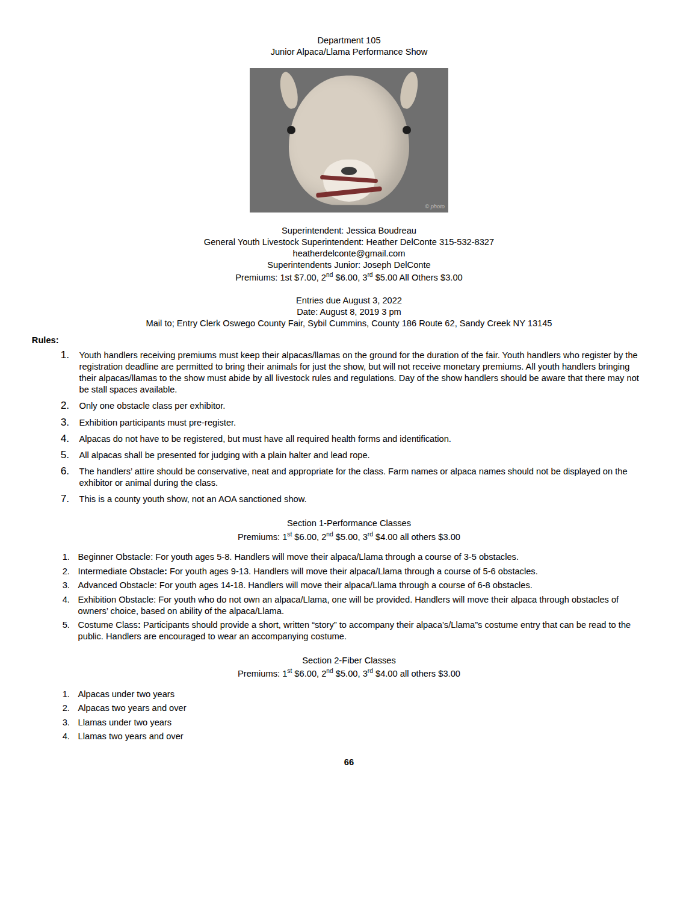Department 105
Junior Alpaca/Llama Performance Show
© photo
Superintendent: Jessica Boudreau
General Youth Livestock Superintendent: Heather DelConte 315-532-8327
heatherdelconte@gmail.com
Superintendents Junior: Joseph DelConte
Premiums: 1st $7.00, 2nd $6.00, 3rd $5.00 All Others $3.00
Entries due August 3, 2022
Date: August 8, 2019 3 pm
Mail to; Entry Clerk Oswego County Fair, Sybil Cummins, County 186 Route 62, Sandy Creek NY 13145
Rules:
Youth handlers receiving premiums must keep their alpacas/llamas on the ground for the duration of the fair. Youth handlers who register by the registration deadline are permitted to bring their animals for just the show, but will not receive monetary premiums. All youth handlers bringing their alpacas/llamas to the show must abide by all livestock rules and regulations. Day of the show handlers should be aware that there may not be stall spaces available.
Only one obstacle class per exhibitor.
Exhibition participants must pre-register.
Alpacas do not have to be registered, but must have all required health forms and identification.
All alpacas shall be presented for judging with a plain halter and lead rope.
The handlers’ attire should be conservative, neat and appropriate for the class. Farm names or alpaca names should not be displayed on the exhibitor or animal during the class.
This is a county youth show, not an AOA sanctioned show.
Section 1-Performance Classes
Premiums: 1st $6.00, 2nd $5.00, 3rd $4.00 all others $3.00
Beginner Obstacle: For youth ages 5-8. Handlers will move their alpaca/Llama through a course of 3-5 obstacles.
Intermediate Obstacle: For youth ages 9-13. Handlers will move their alpaca/Llama through a course of 5-6 obstacles.
Advanced Obstacle: For youth ages 14-18. Handlers will move their alpaca/Llama through a course of 6-8 obstacles.
Exhibition Obstacle: For youth who do not own an alpaca/Llama, one will be provided. Handlers will move their alpaca through obstacles of owners’ choice, based on ability of the alpaca/Llama.
Costume Class: Participants should provide a short, written “story” to accompany their alpaca’s/Llama”s costume entry that can be read to the public. Handlers are encouraged to wear an accompanying costume.
Section 2-Fiber Classes
Premiums: 1st $6.00, 2nd $5.00, 3rd $4.00 all others $3.00
Alpacas under two years
Alpacas two years and over
Llamas under two years
Llamas two years and over
66